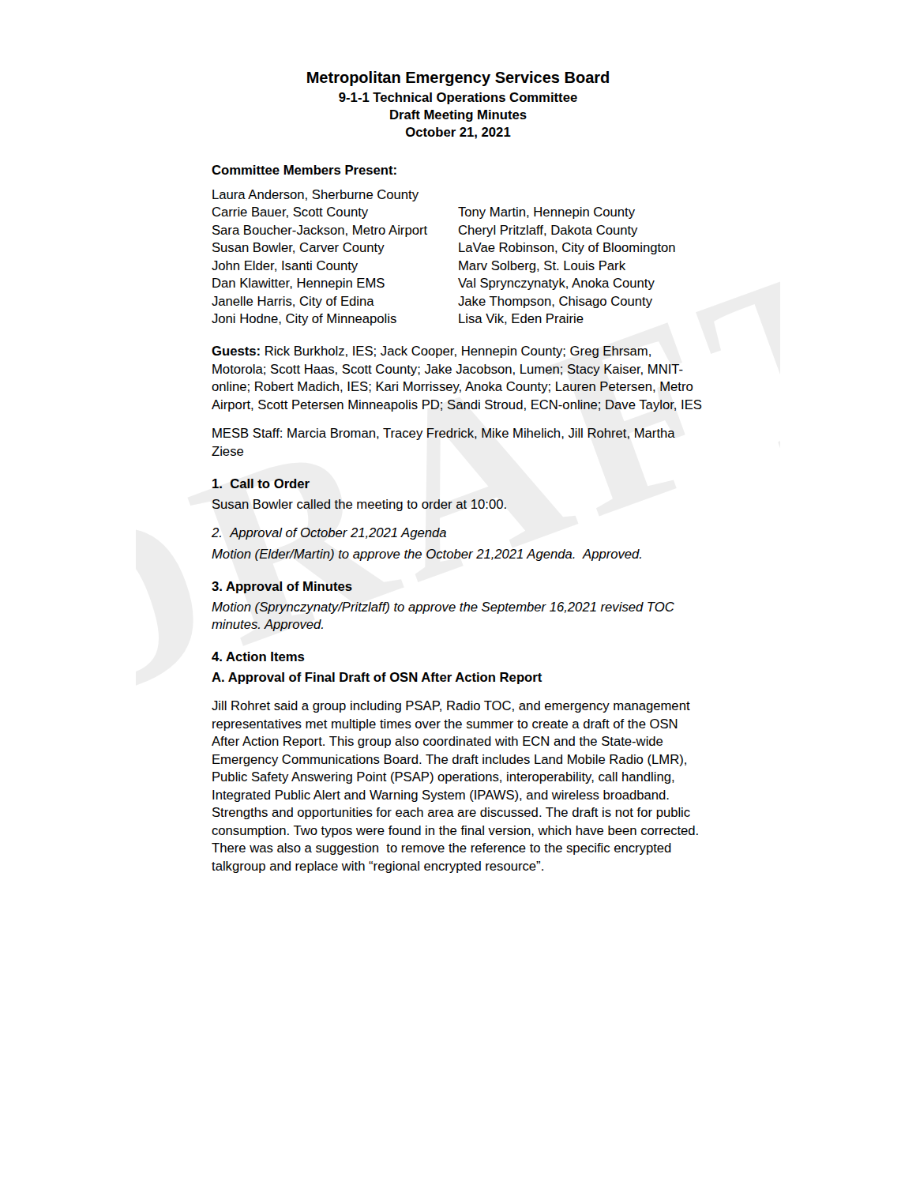DRAFT
Metropolitan Emergency Services Board
9-1-1 Technical Operations Committee
Draft Meeting Minutes
October 21, 2021
Committee Members Present:
| Laura Anderson, Sherburne County | |
| Carrie Bauer, Scott County | Tony Martin, Hennepin County |
| Sara Boucher-Jackson, Metro Airport | Cheryl Pritzlaff, Dakota County |
| Susan Bowler, Carver County | LaVae Robinson, City of Bloomington |
| John Elder, Isanti County | Marv Solberg, St. Louis Park |
| Dan Klawitter, Hennepin EMS | Val Sprynczynatyk, Anoka County |
| Janelle Harris, City of Edina | Jake Thompson, Chisago County |
| Joni Hodne, City of Minneapolis | Lisa Vik, Eden Prairie |
Guests: Rick Burkholz, IES; Jack Cooper, Hennepin County; Greg Ehrsam, Motorola; Scott Haas, Scott County; Jake Jacobson, Lumen; Stacy Kaiser, MNIT-online; Robert Madich, IES; Kari Morrissey, Anoka County; Lauren Petersen, Metro Airport, Scott Petersen Minneapolis PD; Sandi Stroud, ECN-online; Dave Taylor, IES
MESB Staff: Marcia Broman, Tracey Fredrick, Mike Mihelich, Jill Rohret, Martha Ziese
1. Call to Order
Susan Bowler called the meeting to order at 10:00.
2. Approval of October 21,2021 Agenda
Motion (Elder/Martin) to approve the October 21,2021 Agenda. Approved.
3. Approval of Minutes
Motion (Sprynczynaty/Pritzlaff) to approve the September 16,2021 revised TOC minutes. Approved.
4. Action Items
A. Approval of Final Draft of OSN After Action Report
Jill Rohret said a group including PSAP, Radio TOC, and emergency management representatives met multiple times over the summer to create a draft of the OSN After Action Report. This group also coordinated with ECN and the State-wide Emergency Communications Board. The draft includes Land Mobile Radio (LMR), Public Safety Answering Point (PSAP) operations, interoperability, call handling, Integrated Public Alert and Warning System (IPAWS), and wireless broadband. Strengths and opportunities for each area are discussed. The draft is not for public consumption. Two typos were found in the final version, which have been corrected. There was also a suggestion to remove the reference to the specific encrypted talkgroup and replace with “regional encrypted resource”.